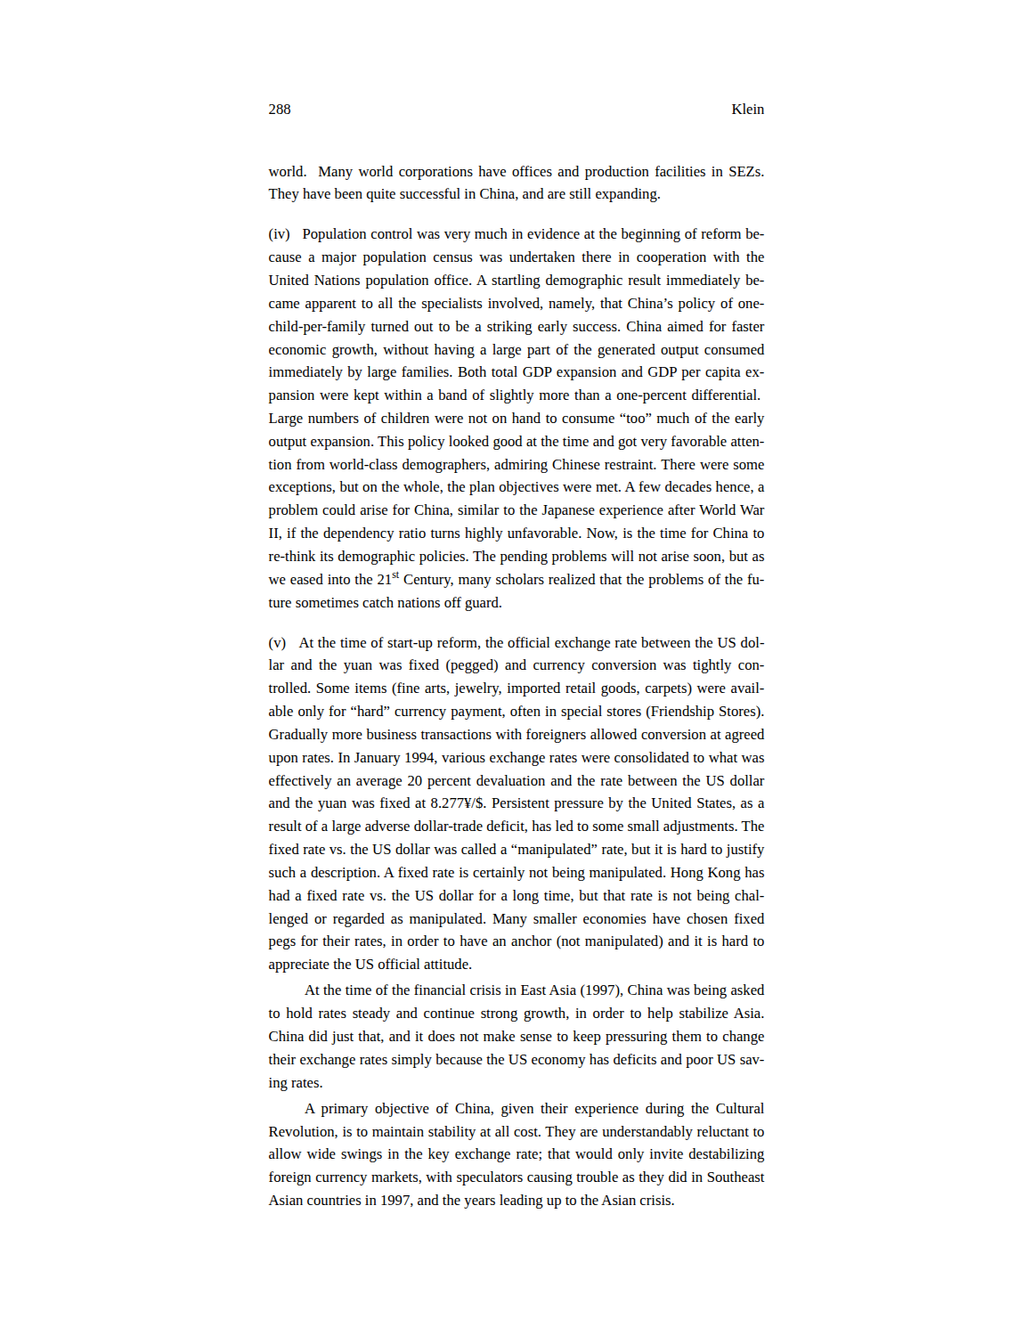288 Klein
world. Many world corporations have offices and production facilities in SEZs. They have been quite successful in China, and are still expanding.
(iv) Population control was very much in evidence at the beginning of reform because a major population census was undertaken there in cooperation with the United Nations population office. A startling demographic result immediately became apparent to all the specialists involved, namely, that China’s policy of one-child-per-family turned out to be a striking early success. China aimed for faster economic growth, without having a large part of the generated output consumed immediately by large families. Both total GDP expansion and GDP per capita expansion were kept within a band of slightly more than a one-percent differential. Large numbers of children were not on hand to consume “too” much of the early output expansion. This policy looked good at the time and got very favorable attention from world-class demographers, admiring Chinese restraint. There were some exceptions, but on the whole, the plan objectives were met. A few decades hence, a problem could arise for China, similar to the Japanese experience after World War II, if the dependency ratio turns highly unfavorable. Now, is the time for China to re-think its demographic policies. The pending problems will not arise soon, but as we eased into the 21st Century, many scholars realized that the problems of the future sometimes catch nations off guard.
(v) At the time of start-up reform, the official exchange rate between the US dollar and the yuan was fixed (pegged) and currency conversion was tightly controlled. Some items (fine arts, jewelry, imported retail goods, carpets) were available only for “hard” currency payment, often in special stores (Friendship Stores). Gradually more business transactions with foreigners allowed conversion at agreed upon rates. In January 1994, various exchange rates were consolidated to what was effectively an average 20 percent devaluation and the rate between the US dollar and the yuan was fixed at 8.277¥/$. Persistent pressure by the United States, as a result of a large adverse dollar-trade deficit, has led to some small adjustments. The fixed rate vs. the US dollar was called a “manipulated” rate, but it is hard to justify such a description. A fixed rate is certainly not being manipulated. Hong Kong has had a fixed rate vs. the US dollar for a long time, but that rate is not being challenged or regarded as manipulated. Many smaller economies have chosen fixed pegs for their rates, in order to have an anchor (not manipulated) and it is hard to appreciate the US official attitude.
At the time of the financial crisis in East Asia (1997), China was being asked to hold rates steady and continue strong growth, in order to help stabilize Asia. China did just that, and it does not make sense to keep pressuring them to change their exchange rates simply because the US economy has deficits and poor US saving rates.
A primary objective of China, given their experience during the Cultural Revolution, is to maintain stability at all cost. They are understandably reluctant to allow wide swings in the key exchange rate; that would only invite destabilizing foreign currency markets, with speculators causing trouble as they did in Southeast Asian countries in 1997, and the years leading up to the Asian crisis.